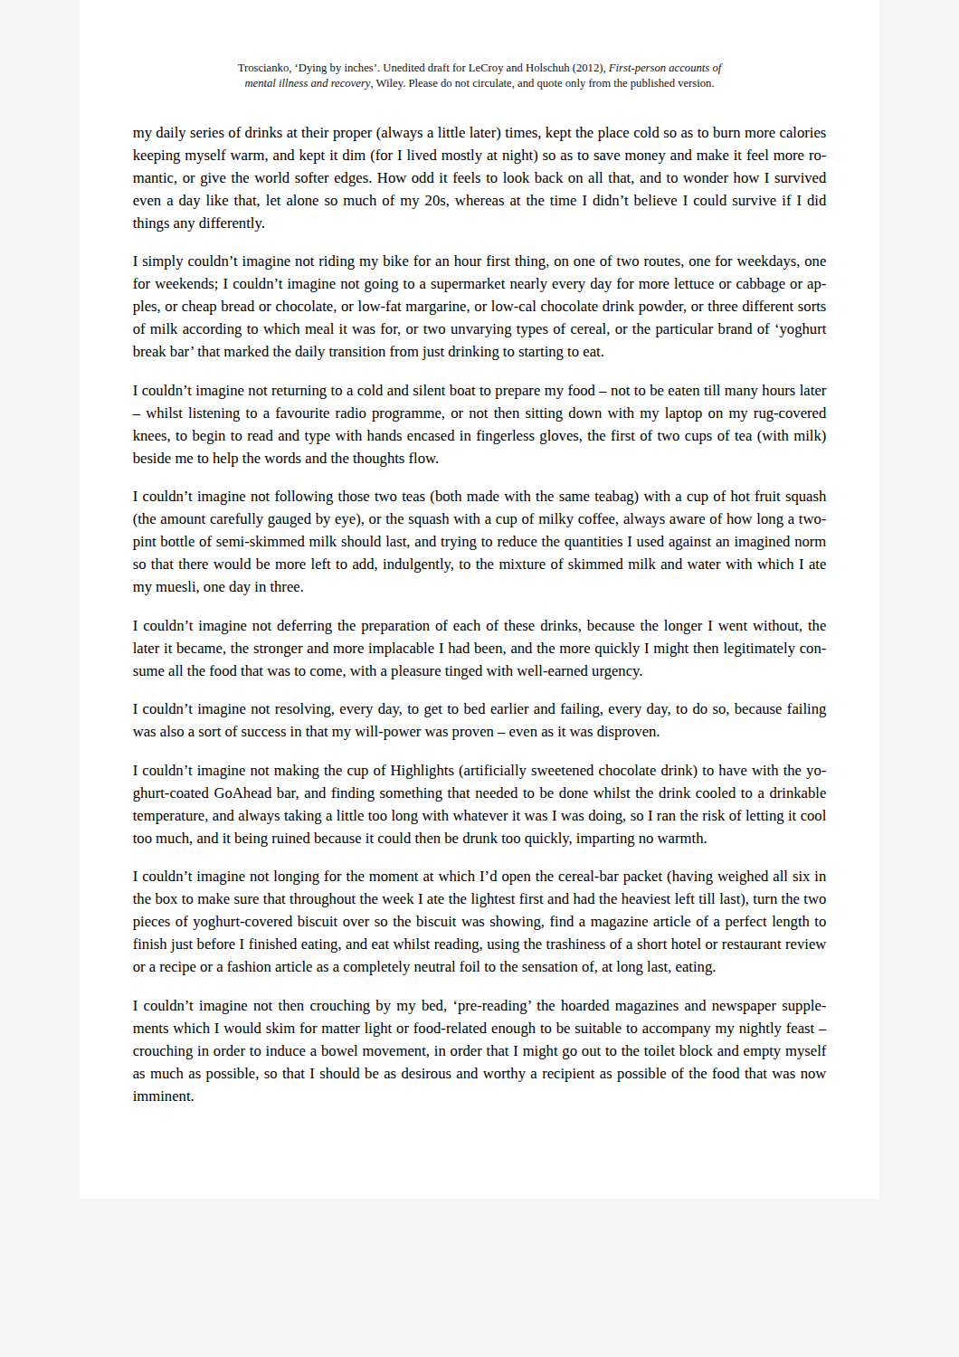Troscianko, ‘Dying by inches’. Unedited draft for LeCroy and Holschuh (2012), First-person accounts of mental illness and recovery, Wiley. Please do not circulate, and quote only from the published version.
my daily series of drinks at their proper (always a little later) times, kept the place cold so as to burn more calories keeping myself warm, and kept it dim (for I lived mostly at night) so as to save money and make it feel more romantic, or give the world softer edges. How odd it feels to look back on all that, and to wonder how I survived even a day like that, let alone so much of my 20s, whereas at the time I didn’t believe I could survive if I did things any differently.
I simply couldn’t imagine not riding my bike for an hour first thing, on one of two routes, one for weekdays, one for weekends; I couldn’t imagine not going to a supermarket nearly every day for more lettuce or cabbage or apples, or cheap bread or chocolate, or low-fat margarine, or low-cal chocolate drink powder, or three different sorts of milk according to which meal it was for, or two unvarying types of cereal, or the particular brand of ‘yoghurt break bar’ that marked the daily transition from just drinking to starting to eat.
I couldn’t imagine not returning to a cold and silent boat to prepare my food – not to be eaten till many hours later – whilst listening to a favourite radio programme, or not then sitting down with my laptop on my rug-covered knees, to begin to read and type with hands encased in fingerless gloves, the first of two cups of tea (with milk) beside me to help the words and the thoughts flow.
I couldn’t imagine not following those two teas (both made with the same teabag) with a cup of hot fruit squash (the amount carefully gauged by eye), or the squash with a cup of milky coffee, always aware of how long a two-pint bottle of semi-skimmed milk should last, and trying to reduce the quantities I used against an imagined norm so that there would be more left to add, indulgently, to the mixture of skimmed milk and water with which I ate my muesli, one day in three.
I couldn’t imagine not deferring the preparation of each of these drinks, because the longer I went without, the later it became, the stronger and more implacable I had been, and the more quickly I might then legitimately consume all the food that was to come, with a pleasure tinged with well-earned urgency.
I couldn’t imagine not resolving, every day, to get to bed earlier and failing, every day, to do so, because failing was also a sort of success in that my will-power was proven – even as it was disproven.
I couldn’t imagine not making the cup of Highlights (artificially sweetened chocolate drink) to have with the yoghurt-coated GoAhead bar, and finding something that needed to be done whilst the drink cooled to a drinkable temperature, and always taking a little too long with whatever it was I was doing, so I ran the risk of letting it cool too much, and it being ruined because it could then be drunk too quickly, imparting no warmth.
I couldn’t imagine not longing for the moment at which I’d open the cereal-bar packet (having weighed all six in the box to make sure that throughout the week I ate the lightest first and had the heaviest left till last), turn the two pieces of yoghurt-covered biscuit over so the biscuit was showing, find a magazine article of a perfect length to finish just before I finished eating, and eat whilst reading, using the trashiness of a short hotel or restaurant review or a recipe or a fashion article as a completely neutral foil to the sensation of, at long last, eating.
I couldn’t imagine not then crouching by my bed, ‘pre-reading’ the hoarded magazines and newspaper supplements which I would skim for matter light or food-related enough to be suitable to accompany my nightly feast – crouching in order to induce a bowel movement, in order that I might go out to the toilet block and empty myself as much as possible, so that I should be as desirous and worthy a recipient as possible of the food that was now imminent.